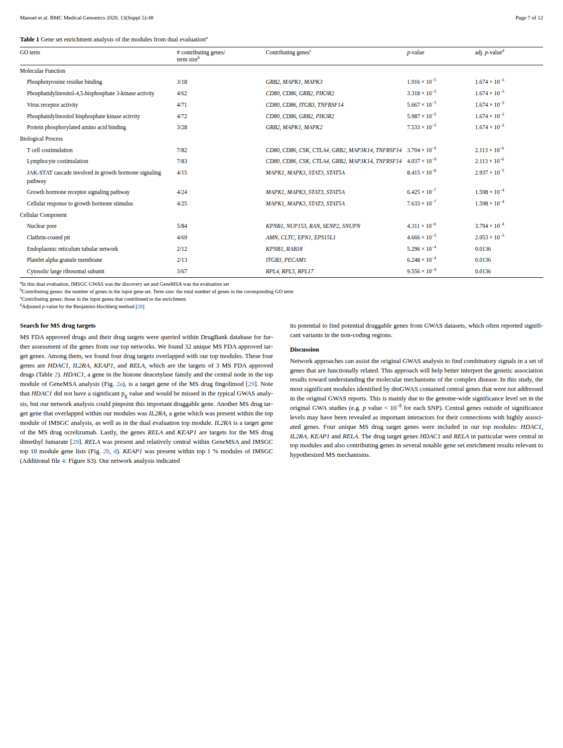Manuel et al. BMC Medical Genomics 2020, 13(Suppl 5):48
Page 7 of 12
Table 1 Gene set enrichment analysis of the modules from dual evaluationa
| GO term | # contributing genes/ term size b | Contributing genes c | p -value | adj. p -value d |
| --- | --- | --- | --- | --- |
| Molecular Function |
| Phosphotyrosine residue binding | 3/18 | GRB2, MAPK1, MAPK3 | 1.916 × 10 −5 | 1.674 × 10 −3 |
| Phosphatidylinositol-4,5-bisphosphate 3-kinase activity | 4/62 | CD80, CD86, GRB2, PIK3R2 | 3.318 × 10 −5 | 1.674 × 10 −3 |
| Virus receptor activity | 4/71 | CD80, CD86, ITGB3, TNFRSF14 | 5.667 × 10 −5 | 1.674 × 10 −3 |
| Phosphatidylinositol bisphosphate kinase activity | 4/72 | CD80, CD86, GRB2, PIK3R2 | 5.987 × 10 −5 | 1.674 × 10 −3 |
| Protein phosphorylated amino acid binding | 3/28 | GRB2, MAPK1, MAPK2 | 7.533 × 10 −5 | 1.674 × 10 −3 |
| Biological Process |
| T cell costimulation | 7/82 | CD80, CD86, CSK, CTLA4, GRB2, MAP3K14, TNFRSF14 | 3.704 × 10 −9 | 2.113 × 10 −6 |
| Lymphocyte costimulation | 7/83 | CD80, CD86, CSK, CTLA4, GRB2, MAP3K14, TNFRSF14 | 4.037 × 10 −9 | 2.113 × 10 −6 |
| JAK-STAT cascade involved in growth hormone signaling pathway | 4/15 | MAPK1, MAPK3, STAT3, STAT5A | 8.415 × 10 −8 | 2.937 × 10 −5 |
| Growth hormone receptor signaling pathway | 4/24 | MAPK1, MAPK3, STAT3, STAT5A | 6.425 × 10 −7 | 1.598 × 10 −4 |
| Cellular response to growth hormone stimulus | 4/25 | MAPK1, MAPK3, STAT3, STAT5A | 7.633 × 10 −7 | 1.598 × 10 −4 |
| Cellular Component |
| Nuclear pore | 5/84 | KPNB1, NUP153, RAN, SENP2, SNUPN | 4.311 × 10 −6 | 3.794 × 10 −4 |
| Clathrin-coated pit | 4/69 | AMN, CLTC, EPN1, EPS15L1 | 4.666 × 10 −5 | 2.053 × 10 −3 |
| Endoplasmic reticulum tubular network | 2/12 | KPNB1, RAB18 | 5.296 × 10 −4 | 0.0136 |
| Platelet alpha granule membrane | 2/13 | ITGB3, PECAM1 | 6.248 × 10 −4 | 0.0136 |
| Cytosolic large ribosomal subunit | 3/67 | RPL4, RPL5, RPL17 | 9.556 × 10 −4 | 0.0136 |
aIn this dual evaluation, IMSGC GWAS was the discovery set and GeneMSA was the evaluation set
bContributing genes: the number of genes in the input gene set. Term size: the total number of genes in the corresponding GO term
cContributing genes: those in the input genes that contributed to the enrichment
dAdjusted p-value by the Benjamini-Hochberg method [28]
Search for MS drug targets
MS FDA approved drugs and their drug targets were queried within DrugBank database for further assessment of the genes from our top networks. We found 32 unique MS FDA approved target genes. Among them, we found four drug targets overlapped with our top modules. These four genes are HDAC1, IL2RA, KEAP1, and RELA, which are the targets of 3 MS FDA approved drugs (Table 2). HDAC1, a gene in the histone deacetylase family and the central node in the top module of GeneMSA analysis (Fig. 2a), is a target gene of the MS drug fingolimod [29]. Note that HDAC1 did not have a significant pg value and would be missed in the typical GWAS analysis, but our network analysis could pinpoint this important druggable gene. Another MS drug target gene that overlapped within our modules was IL2RA, a gene which was present within the top module of IMSGC analysis, as well as in the dual evaluation top module. IL2RA is a target gene of the MS drug ocrelizumab. Lastly, the genes RELA and KEAP1 are targets for the MS drug dimethyl fumarate [29]. RELA was present and relatively central within GeneMSA and IMSGC top 10 module gene lists (Fig. 2b, d). KEAP1 was present within top 1 % modules of IMSGC (Additional file 4: Figure S3). Our network analysis indicated
its potential to find potential druggable genes from GWAS datasets, which often reported significant variants in the non-coding regions.
Discussion
Network approaches can assist the original GWAS analysis to find combinatory signals in a set of genes that are functionally related. This approach will help better interpret the genetic association results toward understanding the molecular mechanisms of the complex disease. In this study, the most significant modules identified by dmGWAS contained central genes that were not addressed in the original GWAS reports. This is mainly due to the genome-wide significance level set in the original GWA studies (e.g. p value < 10−8 for each SNP). Central genes outside of significance levels may have been revealed as important interactors for their connections with highly associated genes. Four unique MS drug target genes were included in our top modules: HDAC1, IL2RA, KEAP1 and RELA. The drug target genes HDAC1 and RELA in particular were central in top modules and also contributing genes in several notable gene set enrichment results relevant to hypothesized MS mechanisms.